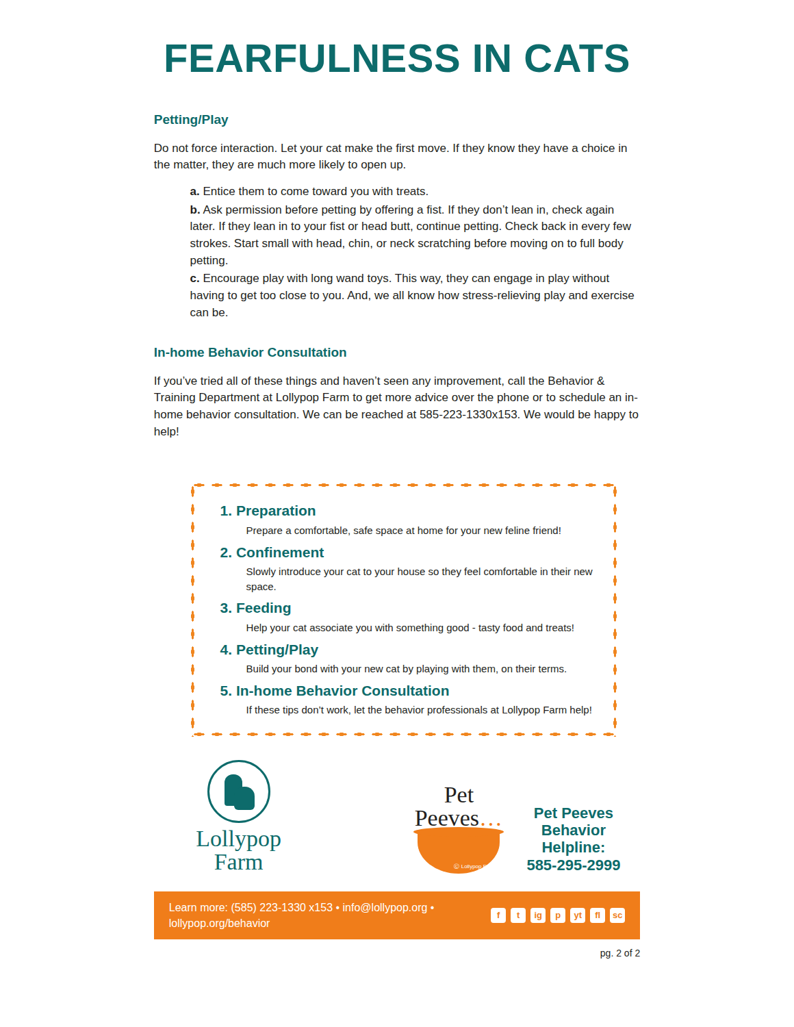Fearfulness in Cats
Petting/Play
Do not force interaction. Let your cat make the first move. If they know they have a choice in the matter, they are much more likely to open up.
a. Entice them to come toward you with treats.
b. Ask permission before petting by offering a fist. If they don’t lean in, check again later. If they lean in to your fist or head butt, continue petting. Check back in every few strokes. Start small with head, chin, or neck scratching before moving on to full body petting.
c. Encourage play with long wand toys. This way, they can engage in play without having to get too close to you. And, we all know how stress-relieving play and exercise can be.
In-home Behavior Consultation
If you’ve tried all of these things and haven’t seen any improvement, call the Behavior & Training Department at Lollypop Farm to get more advice over the phone or to schedule an in-home behavior consultation. We can be reached at 585-223-1330x153. We would be happy to help!
Preparation
Prepare a comfortable, safe space at home for your new feline friend!
Confinement
Slowly introduce your cat to your house so they feel comfortable in their new space.
Feeding
Help your cat associate you with something good - tasty food and treats!
Petting/Play
Build your bond with your new cat by playing with them, on their terms.
In-home Behavior Consultation
If these tips don’t work, let the behavior professionals at Lollypop Farm help!
Lollypop Farm
Pet Peeves…
Ⓒ Lollypop Farm
Pet Peeves
Behavior
Helpline:
585-295-2999
Learn more: (585) 223-1330 x153 • info@lollypop.org • lollypop.org/behavior
ftig pyt fl sc
pg. 2 of 2